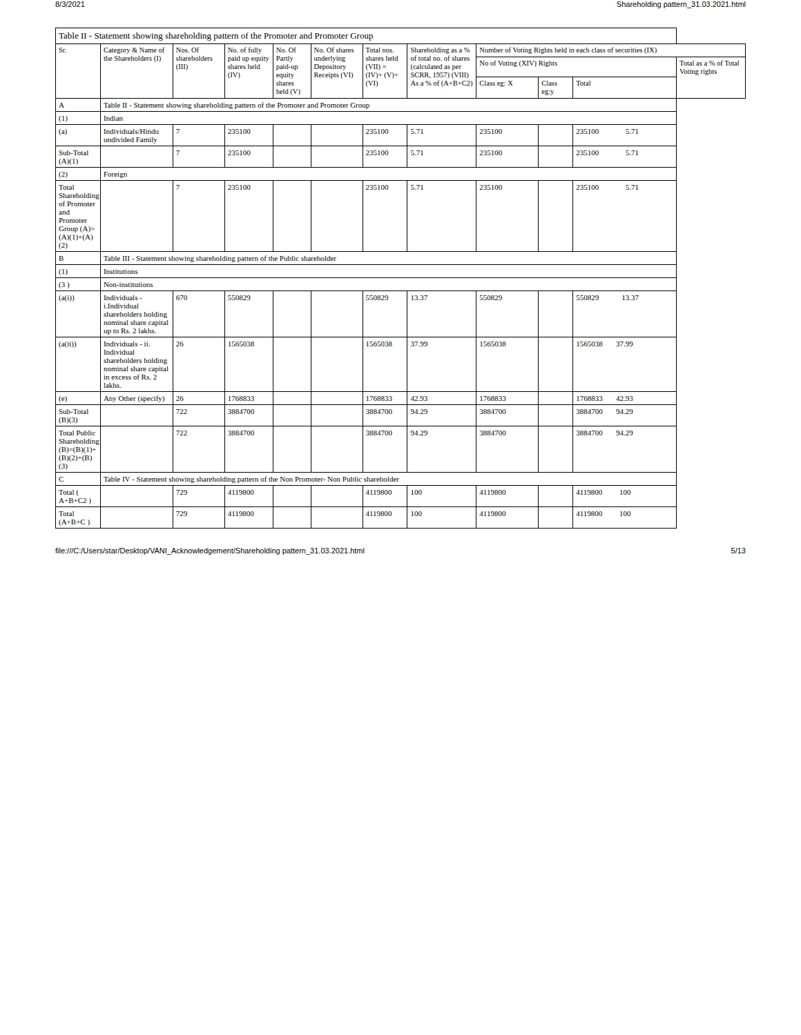8/3/2021
Shareholding pattern_31.03.2021.html
| Table II - Statement showing shareholding pattern of the Promoter and Promoter Group |
| Sr. | Category & Name of the Shareholders (I) | Nos. Of shareholders (III) | No. of fully paid up equity shares held (IV) | No. Of Partly paid-up equity shares held (V) | No. Of shares underlying Depository Receipts (VI) | Total nos. shares held (VII) = (IV)+ (V)+ (VI) | Shareholding as a % of total no. of shares (calculated as per SCRR, 1957) (VIII) As a % of (A+B+C2) | Number of Voting Rights held in each class of securities (IX) |
| No of Voting (XIV) Rights | Total as a % of Total Voting rights |
| Class eg: X | Class eg:y | Total |
| A | Table II - Statement showing shareholding pattern of the Promoter and Promoter Group |
| (1) | Indian |
| (a) | Individuals/Hindu undivided Family | 7 | 235100 | | | 235100 | 5.71 | 235100 | | 235100 5.71 |
| Sub-Total (A)(1) | | 7 | 235100 | | | 235100 | 5.71 | 235100 | | 235100 5.71 |
| (2) | Foreign |
| Total Shareholding of Promoter and Promoter Group (A)= (A)(1)+(A)(2) | | 7 | 235100 | | | 235100 | 5.71 | 235100 | | 235100 5.71 |
| B | Table III - Statement showing shareholding pattern of the Public shareholder |
| (1) | Institutions |
| (3 ) | Non-institutions |
| (a(i)) | Individuals - i.Individual shareholders holding nominal share capital up to Rs. 2 lakhs. | 670 | 550829 | | | 550829 | 13.37 | 550829 | | 550829 13.37 |
| (a(ii)) | Individuals - ii. Individual shareholders holding nominal share capital in excess of Rs. 2 lakhs. | 26 | 1565038 | | | 1565038 | 37.99 | 1565038 | | 1565038 37.99 |
| (e) | Any Other (specify) | 26 | 1768833 | | | 1768833 | 42.93 | 1768833 | | 1768833 42.93 |
| Sub-Total (B)(3) | | 722 | 3884700 | | | 3884700 | 94.29 | 3884700 | | 3884700 94.29 |
| Total Public Shareholding (B)=(B)(1)+ (B)(2)+(B)(3) | | 722 | 3884700 | | | 3884700 | 94.29 | 3884700 | | 3884700 94.29 |
| C | Table IV - Statement showing shareholding pattern of the Non Promoter- Non Public shareholder |
| Total ( A+B+C2 ) | | 729 | 4119800 | | | 4119800 | 100 | 4119800 | | 4119800 100 |
| Total (A+B+C ) | | 729 | 4119800 | | | 4119800 | 100 | 4119800 | | 4119800 100 |
file:///C:/Users/star/Desktop/VANI_Acknowledgement/Shareholding pattern_31.03.2021.html
5/13